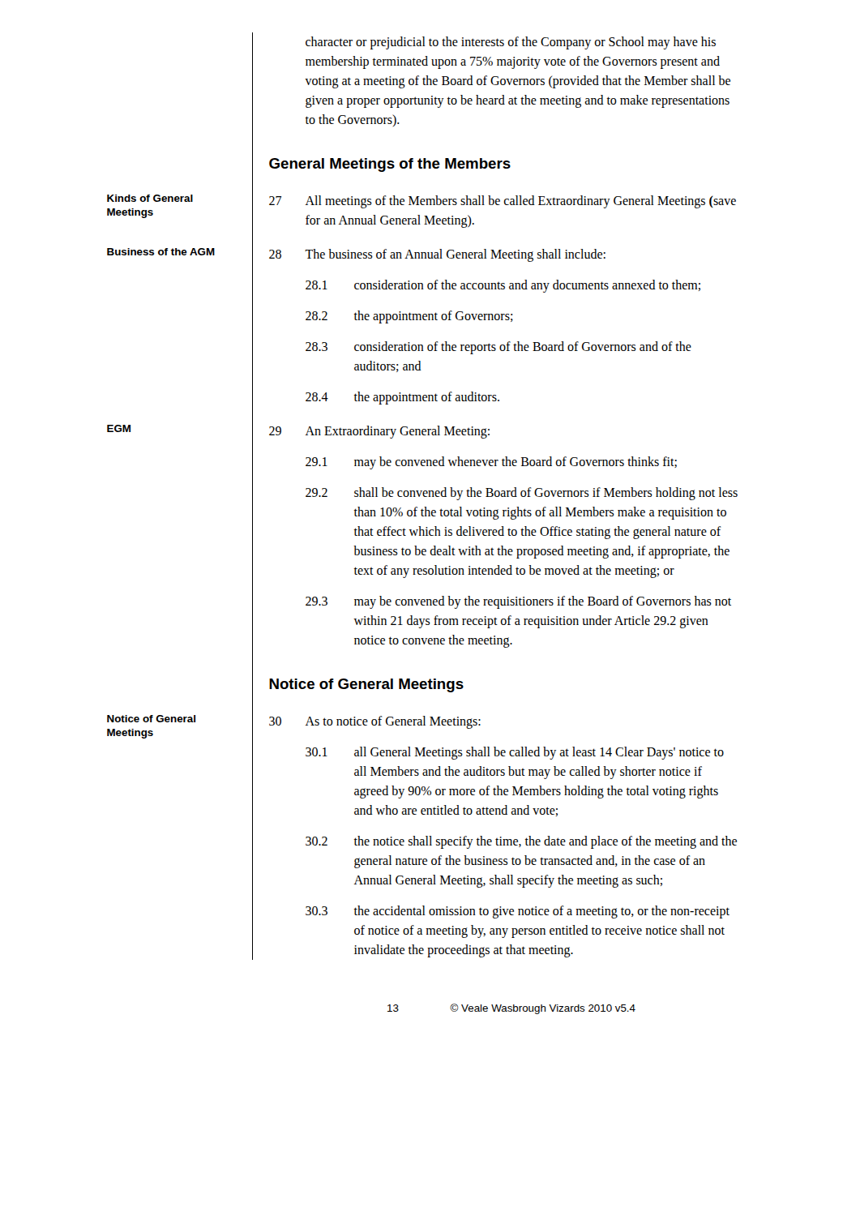character or prejudicial to the interests of the Company or School may have his membership terminated upon a 75% majority vote of the Governors present and voting at a meeting of the Board of Governors (provided that the Member shall be given a proper opportunity to be heard at the meeting and to make representations to the Governors).
General Meetings of the Members
Kinds of General Meetings
27
All meetings of the Members shall be called Extraordinary General Meetings (save for an Annual General Meeting).
Business of the AGM
28
The business of an Annual General Meeting shall include:
28.1
consideration of the accounts and any documents annexed to them;
28.2
the appointment of Governors;
28.3
consideration of the reports of the Board of Governors and of the auditors; and
28.4
the appointment of auditors.
EGM
29
An Extraordinary General Meeting:
29.1
may be convened whenever the Board of Governors thinks fit;
29.2
shall be convened by the Board of Governors if Members holding not less than 10% of the total voting rights of all Members make a requisition to that effect which is delivered to the Office stating the general nature of business to be dealt with at the proposed meeting and, if appropriate, the text of any resolution intended to be moved at the meeting; or
29.3
may be convened by the requisitioners if the Board of Governors has not within 21 days from receipt of a requisition under Article 29.2 given notice to convene the meeting.
Notice of General Meetings
Notice of General Meetings
30
As to notice of General Meetings:
30.1
all General Meetings shall be called by at least 14 Clear Days' notice to all Members and the auditors but may be called by shorter notice if agreed by 90% or more of the Members holding the total voting rights and who are entitled to attend and vote;
30.2
the notice shall specify the time, the date and place of the meeting and the general nature of the business to be transacted and, in the case of an Annual General Meeting, shall specify the meeting as such;
30.3
the accidental omission to give notice of a meeting to, or the non-receipt of notice of a meeting by, any person entitled to receive notice shall not invalidate the proceedings at that meeting.
13 © Veale Wasbrough Vizards 2010 v5.4